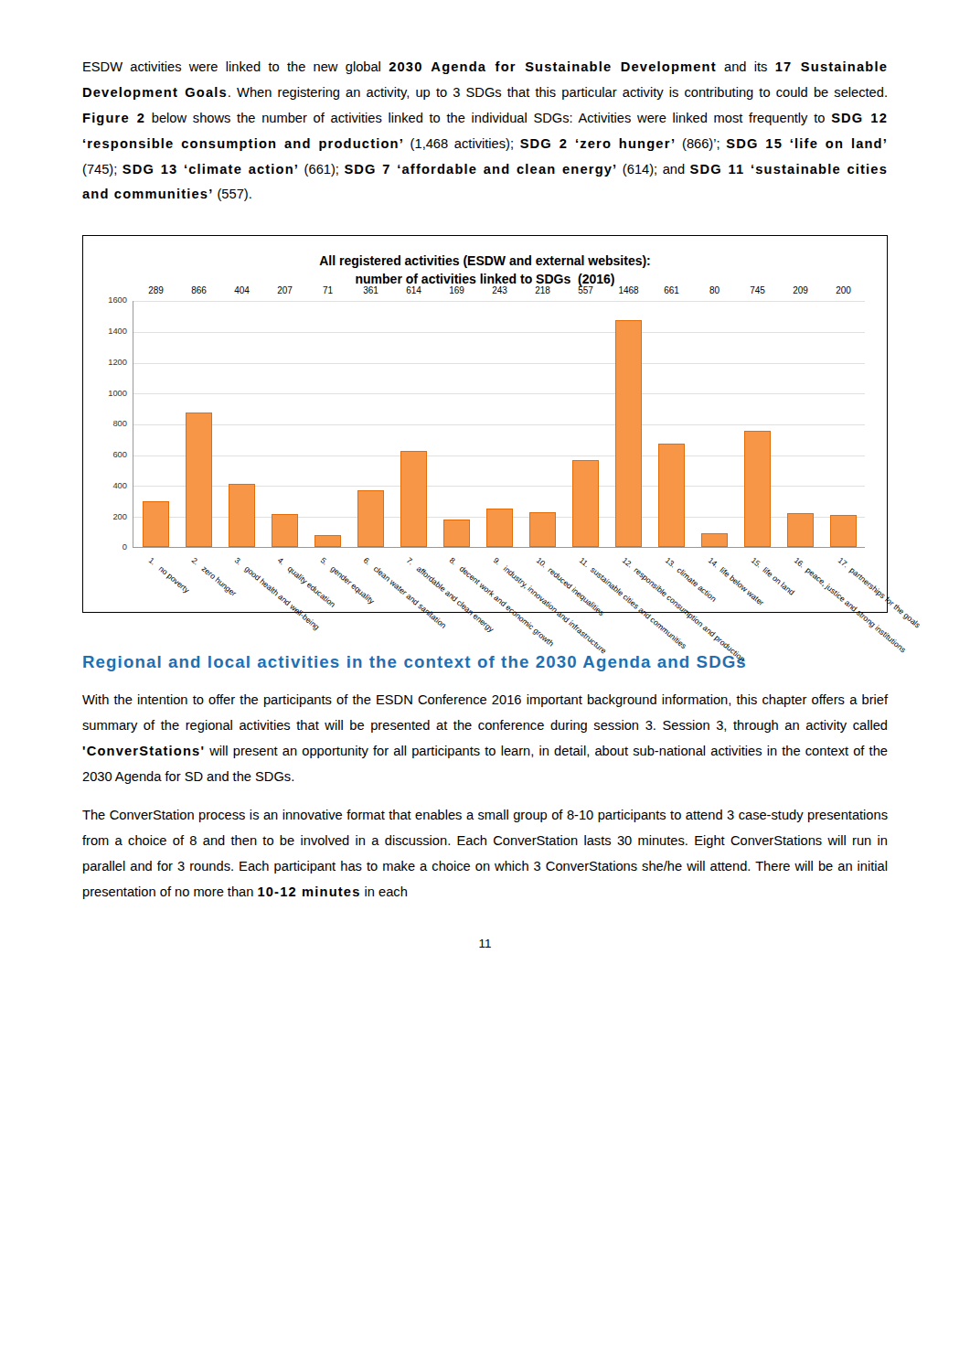ESDW activities were linked to the new global 2030 Agenda for Sustainable Development and its 17 Sustainable Development Goals. When registering an activity, up to 3 SDGs that this particular activity is contributing to could be selected. Figure 2 below shows the number of activities linked to the individual SDGs: Activities were linked most frequently to SDG 12 ‘responsible consumption and production’ (1,468 activities); SDG 2 ‘zero hunger’ (866)’; SDG 15 ‘life on land’ (745); SDG 13 ‘climate action’ (661); SDG 7 ‘affordable and clean energy’ (614); and SDG 11 ‘sustainable cities and communities’ (557).
All registered activities (ESDW and external websites):
number of activities linked to SDGs (2016)
1600
1400
1200
1000
800
600
400
200
0
289
866
404
207
71
361
614
169
243
218
557
1468
661
80
745
209
200
1. no poverty
2. zero hunger
3. good health and well-being
4. quality education
5. gender equality
6. clean water and sanitation
7. affordable and clean energy
8. decent work and economic growth
9. industry, innovation and infrastructure
10. reduced inequalities
11. sustainable cities and communities
12. responsible consumption and production
13. climate action
14. life below water
15. life on land
16. peace, justice and strong institutions
17. partnerships for the goals
Regional and local activities in the context of the 2030 Agenda and SDGs
With the intention to offer the participants of the ESDN Conference 2016 important background information, this chapter offers a brief summary of the regional activities that will be presented at the conference during session 3. Session 3, through an activity called 'ConverStations' will present an opportunity for all participants to learn, in detail, about sub-national activities in the context of the 2030 Agenda for SD and the SDGs.
The ConverStation process is an innovative format that enables a small group of 8-10 participants to attend 3 case-study presentations from a choice of 8 and then to be involved in a discussion. Each ConverStation lasts 30 minutes. Eight ConverStations will run in parallel and for 3 rounds. Each participant has to make a choice on which 3 ConverStations she/he will attend. There will be an initial presentation of no more than 10-12 minutes in each
11